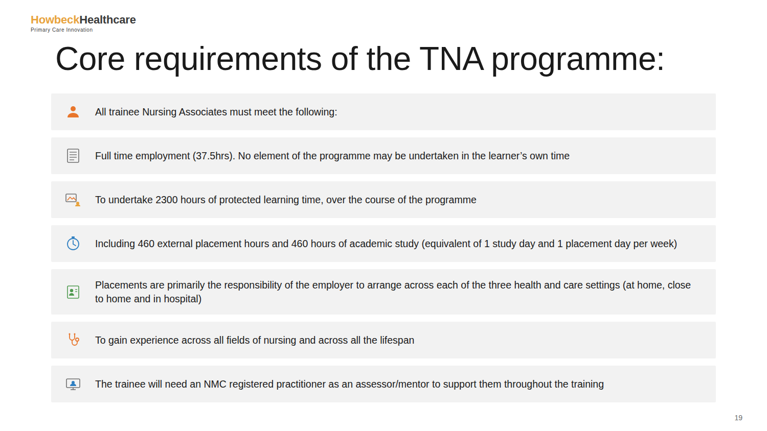Howbeck Healthcare
Primary Care Innovation
Core requirements of the TNA programme:
All trainee Nursing Associates must meet the following:
Full time employment (37.5hrs). No element of the programme may be undertaken in the learner’s own time
To undertake 2300 hours of protected learning time, over the course of the programme
Including 460 external placement hours and 460 hours of academic study (equivalent of 1 study day and 1 placement day per week)
Placements are primarily the responsibility of the employer to arrange across each of the three health and care settings (at home, close to home and in hospital)
To gain experience across all fields of nursing and across all the lifespan
The trainee will need an NMC registered practitioner as an assessor/mentor to support them throughout the training
19